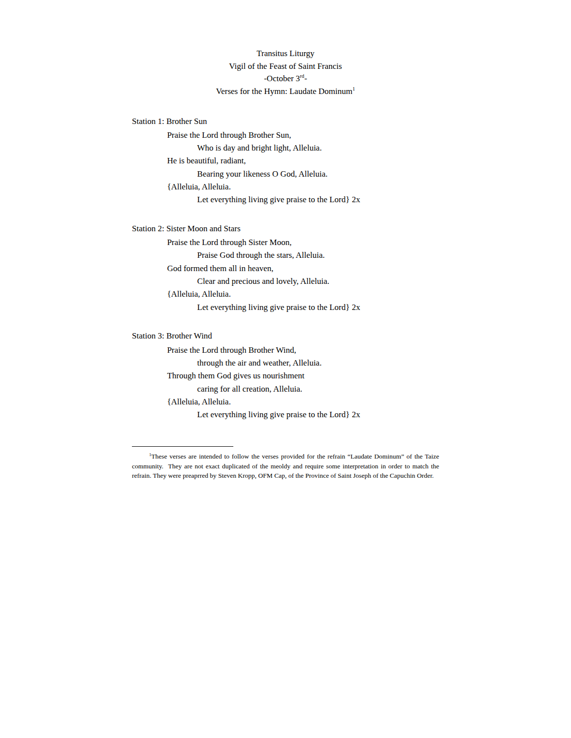Transitus Liturgy
Vigil of the Feast of Saint Francis
-October 3rd-
Verses for the Hymn: Laudate Dominum1
Station 1: Brother Sun
Praise the Lord through Brother Sun, Who is day and bright light, Alleluia. He is beautiful, radiant, Bearing your likeness O God, Alleluia. {Alleluia, Alleluia. Let everything living give praise to the Lord} 2x
Station 2: Sister Moon and Stars
Praise the Lord through Sister Moon, Praise God through the stars, Alleluia. God formed them all in heaven, Clear and precious and lovely, Alleluia. {Alleluia, Alleluia. Let everything living give praise to the Lord} 2x
Station 3: Brother Wind
Praise the Lord through Brother Wind, through the air and weather, Alleluia. Through them God gives us nourishment caring for all creation, Alleluia. {Alleluia, Alleluia. Let everything living give praise to the Lord} 2x
1These verses are intended to follow the verses provided for the refrain “Laudate Dominum” of the Taize community. They are not exact duplicated of the meoldy and require some interpretation in order to match the refrain. They were preaprred by Steven Kropp, OFM Cap, of the Province of Saint Joseph of the Capuchin Order.